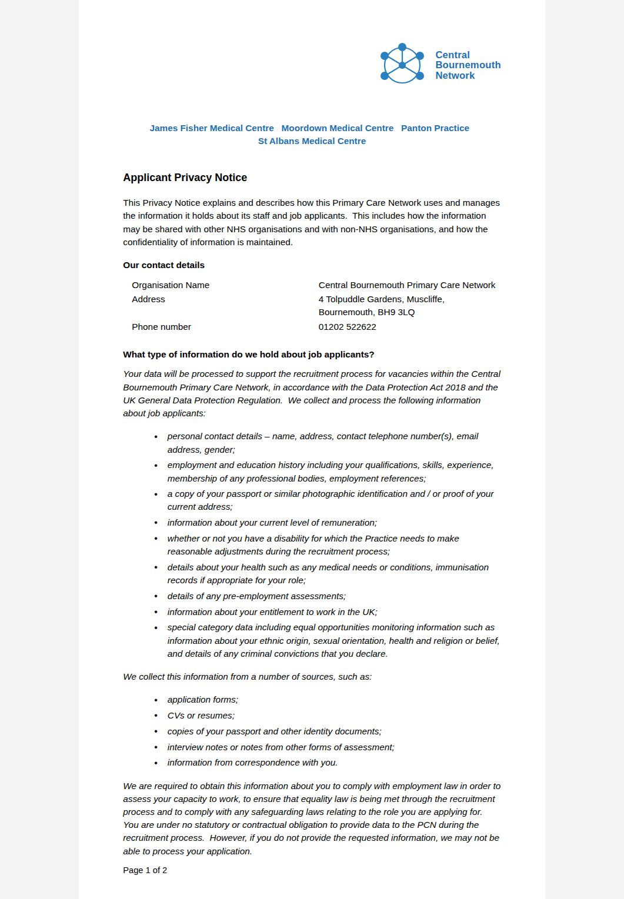Central
Bournemouth
Network
James Fisher Medical Centre Moordown Medical Centre Panton Practice St Albans Medical Centre
Applicant Privacy Notice
This Privacy Notice explains and describes how this Primary Care Network uses and manages the information it holds about its staff and job applicants. This includes how the information may be shared with other NHS organisations and with non-NHS organisations, and how the confidentiality of information is maintained.
Our contact details
| Organisation Name | Central Bournemouth Primary Care Network |
| Address | 4 Tolpuddle Gardens, Muscliffe, Bournemouth, BH9 3LQ |
| Phone number | 01202 522622 |
What type of information do we hold about job applicants?
Your data will be processed to support the recruitment process for vacancies within the Central Bournemouth Primary Care Network, in accordance with the Data Protection Act 2018 and the UK General Data Protection Regulation. We collect and process the following information about job applicants:
personal contact details – name, address, contact telephone number(s), email address, gender;
employment and education history including your qualifications, skills, experience, membership of any professional bodies, employment references;
a copy of your passport or similar photographic identification and / or proof of your current address;
information about your current level of remuneration;
whether or not you have a disability for which the Practice needs to make reasonable adjustments during the recruitment process;
details about your health such as any medical needs or conditions, immunisation records if appropriate for your role;
details of any pre-employment assessments;
information about your entitlement to work in the UK;
special category data including equal opportunities monitoring information such as information about your ethnic origin, sexual orientation, health and religion or belief, and details of any criminal convictions that you declare.
We collect this information from a number of sources, such as:
application forms;
CVs or resumes;
copies of your passport and other identity documents;
interview notes or notes from other forms of assessment;
information from correspondence with you.
We are required to obtain this information about you to comply with employment law in order to assess your capacity to work, to ensure that equality law is being met through the recruitment process and to comply with any safeguarding laws relating to the role you are applying for. You are under no statutory or contractual obligation to provide data to the PCN during the recruitment process. However, if you do not provide the requested information, we may not be able to process your application.
Page 1 of 2